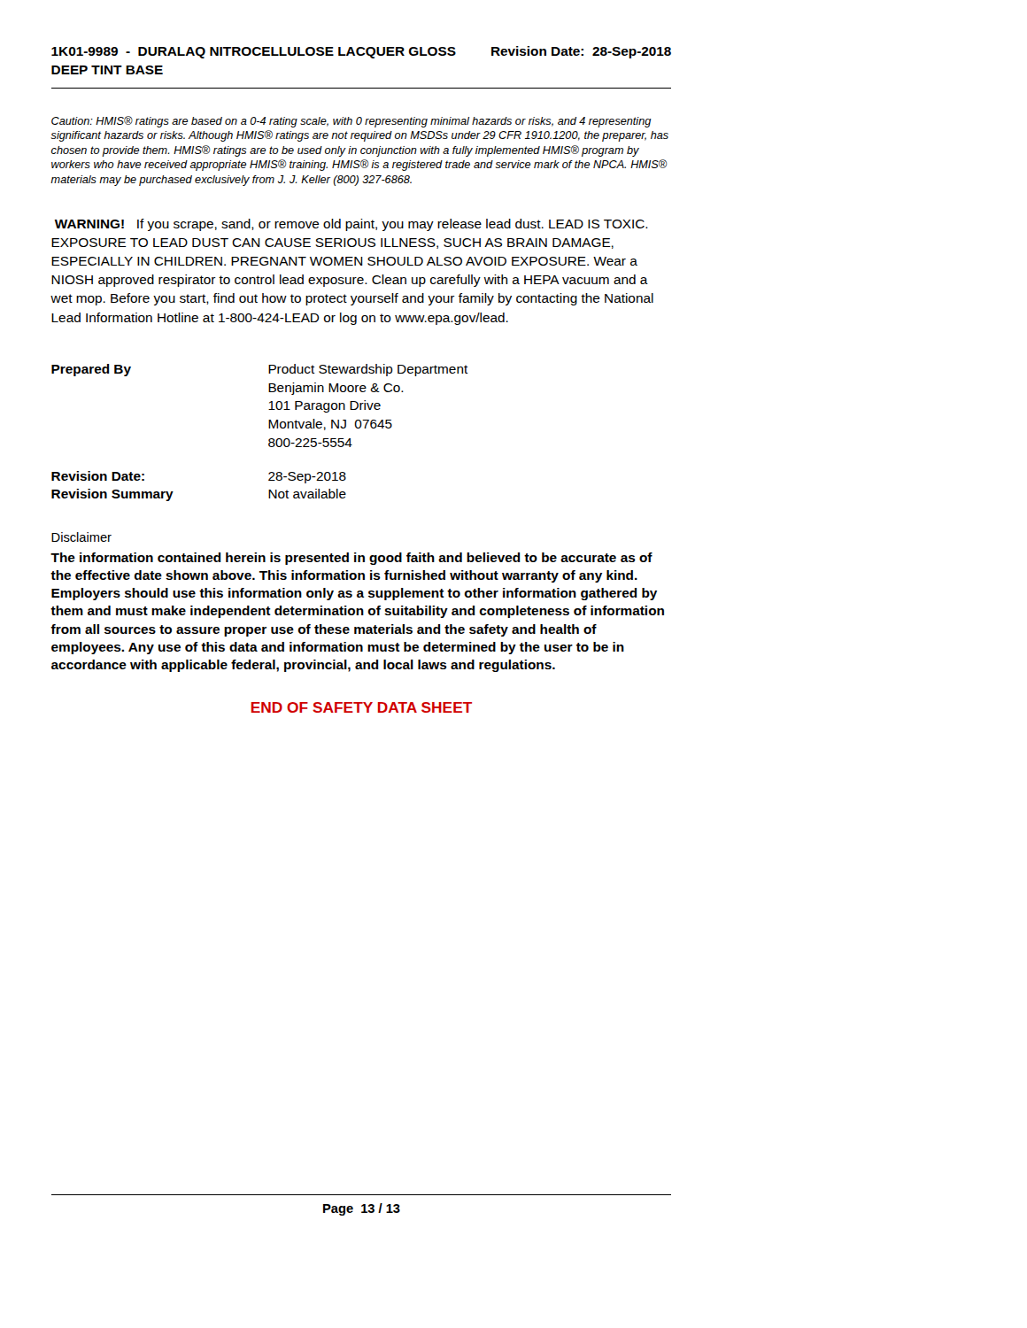1K01-9989 - DURALAQ NITROCELLULOSE LACQUER GLOSS DEEP TINT BASE
Revision Date: 28-Sep-2018
Caution: HMIS® ratings are based on a 0-4 rating scale, with 0 representing minimal hazards or risks, and 4 representing significant hazards or risks. Although HMIS® ratings are not required on MSDSs under 29 CFR 1910.1200, the preparer, has chosen to provide them. HMIS® ratings are to be used only in conjunction with a fully implemented HMIS® program by workers who have received appropriate HMIS® training. HMIS® is a registered trade and service mark of the NPCA. HMIS® materials may be purchased exclusively from J. J. Keller (800) 327-6868.
WARNING! If you scrape, sand, or remove old paint, you may release lead dust. LEAD IS TOXIC. EXPOSURE TO LEAD DUST CAN CAUSE SERIOUS ILLNESS, SUCH AS BRAIN DAMAGE, ESPECIALLY IN CHILDREN. PREGNANT WOMEN SHOULD ALSO AVOID EXPOSURE. Wear a NIOSH approved respirator to control lead exposure. Clean up carefully with a HEPA vacuum and a wet mop. Before you start, find out how to protect yourself and your family by contacting the National Lead Information Hotline at 1-800-424-LEAD or log on to www.epa.gov/lead.
Prepared By
Product Stewardship Department
Benjamin Moore & Co.
101 Paragon Drive
Montvale, NJ 07645
800-225-5554
Revision Date:
28-Sep-2018
Revision Summary
Not available
Disclaimer
The information contained herein is presented in good faith and believed to be accurate as of the effective date shown above. This information is furnished without warranty of any kind. Employers should use this information only as a supplement to other information gathered by them and must make independent determination of suitability and completeness of information from all sources to assure proper use of these materials and the safety and health of employees. Any use of this data and information must be determined by the user to be in accordance with applicable federal, provincial, and local laws and regulations.
END OF SAFETY DATA SHEET
Page 13 / 13